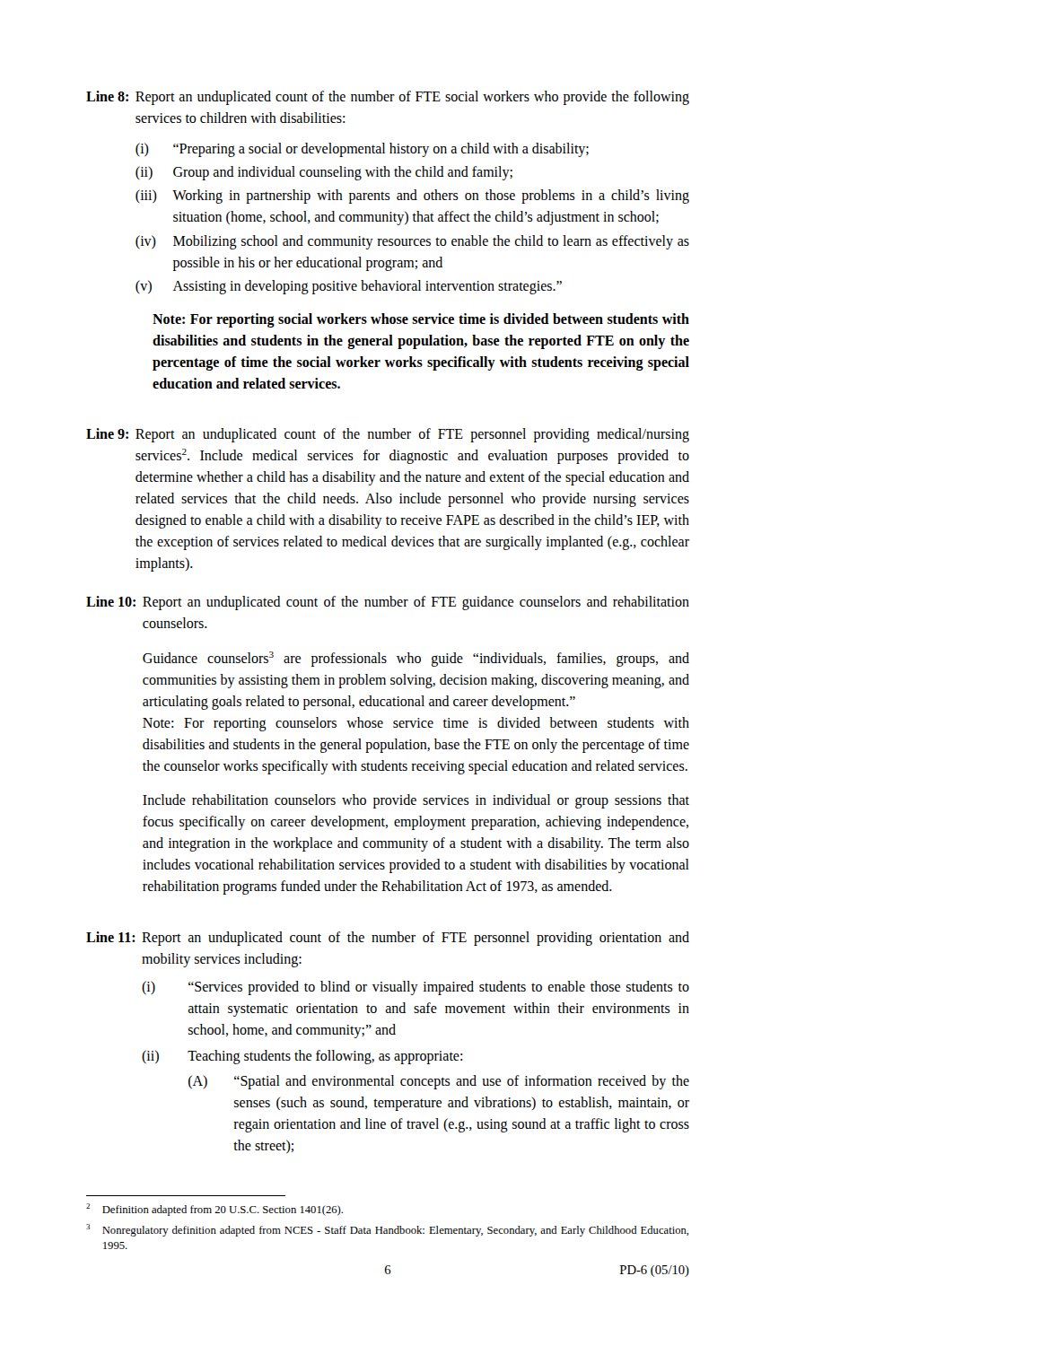Line 8:
Report an unduplicated count of the number of FTE social workers who provide the following services to children with disabilities:
(i)“Preparing a social or developmental history on a child with a disability;
(ii) Group and individual counseling with the child and family;
(iii) Working in partnership with parents and others on those problems in a child’s living situation (home, school, and community) that affect the child’s adjustment in school;
(iv) Mobilizing school and community resources to enable the child to learn as effectively as possible in his or her educational program; and
(v) Assisting in developing positive behavioral intervention strategies.”
Note: For reporting social workers whose service time is divided between students with disabilities and students in the general population, base the reported FTE on only the percentage of time the social worker works specifically with students receiving special education and related services.
Line 9:
Report an unduplicated count of the number of FTE personnel providing medical/nursing services2. Include medical services for diagnostic and evaluation purposes provided to determine whether a child has a disability and the nature and extent of the special education and related services that the child needs. Also include personnel who provide nursing services designed to enable a child with a disability to receive FAPE as described in the child’s IEP, with the exception of services related to medical devices that are surgically implanted (e.g., cochlear implants).
Line 10:
Report an unduplicated count of the number of FTE guidance counselors and rehabilitation counselors.
Guidance counselors3 are professionals who guide “individuals, families, groups, and communities by assisting them in problem solving, decision making, discovering meaning, and articulating goals related to personal, educational and career development.”
Note: For reporting counselors whose service time is divided between students with disabilities and students in the general population, base the FTE on only the percentage of time the counselor works specifically with students receiving special education and related services.
Include rehabilitation counselors who provide services in individual or group sessions that focus specifically on career development, employment preparation, achieving independence, and integration in the workplace and community of a student with a disability. The term also includes vocational rehabilitation services provided to a student with disabilities by vocational rehabilitation programs funded under the Rehabilitation Act of 1973, as amended.
Line 11:
Report an unduplicated count of the number of FTE personnel providing orientation and mobility services including:
(i)“Services provided to blind or visually impaired students to enable those students to attain systematic orientation to and safe movement within their environments in school, home, and community;” and
(ii) Teaching students the following, as appropriate:
(A)“Spatial and environmental concepts and use of information received by the senses (such as sound, temperature and vibrations) to establish, maintain, or regain orientation and line of travel (e.g., using sound at a traffic light to cross the street);
2 Definition adapted from 20 U.S.C. Section 1401(26).
3 Nonregulatory definition adapted from NCES - Staff Data Handbook: Elementary, Secondary, and Early Childhood Education, 1995.
6 PD-6 (05/10)